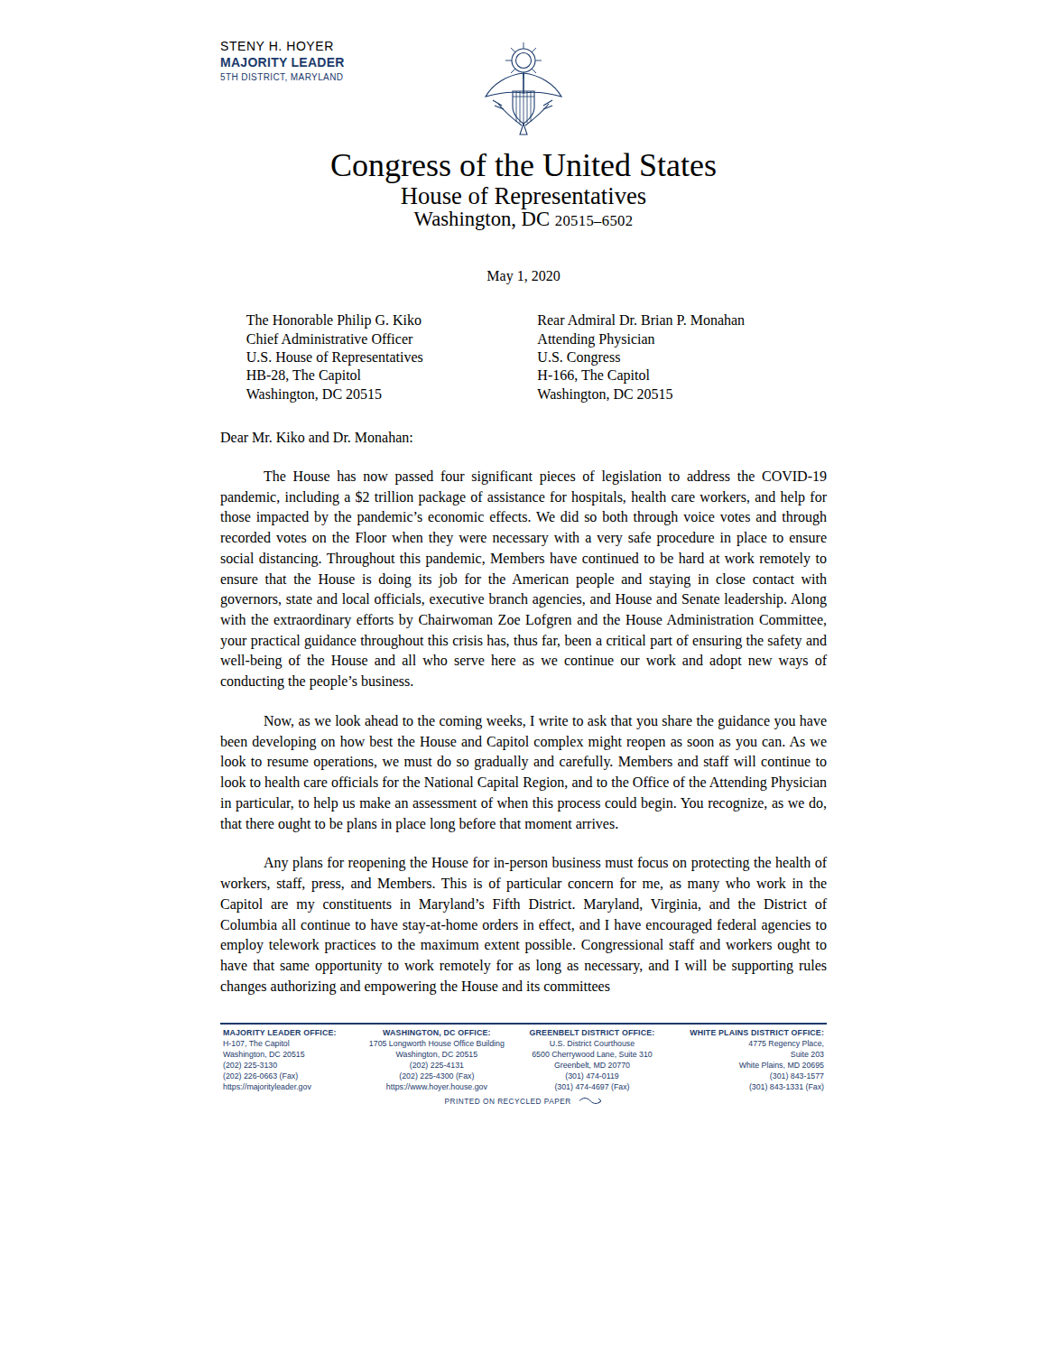Steny H. Hoyer
Majority Leader
5th District, Maryland
Congress of the United States
House of Representatives
Washington, DC 20515–6502
May 1, 2020
| The Honorable Philip G. Kiko Chief Administrative Officer U.S. House of Representatives HB-28, The Capitol Washington, DC 20515 | Rear Admiral Dr. Brian P. Monahan Attending Physician U.S. Congress H-166, The Capitol Washington, DC 20515 |
Dear Mr. Kiko and Dr. Monahan:
The House has now passed four significant pieces of legislation to address the COVID-19 pandemic, including a $2 trillion package of assistance for hospitals, health care workers, and help for those impacted by the pandemic’s economic effects. We did so both through voice votes and through recorded votes on the Floor when they were necessary with a very safe procedure in place to ensure social distancing. Throughout this pandemic, Members have continued to be hard at work remotely to ensure that the House is doing its job for the American people and staying in close contact with governors, state and local officials, executive branch agencies, and House and Senate leadership. Along with the extraordinary efforts by Chairwoman Zoe Lofgren and the House Administration Committee, your practical guidance throughout this crisis has, thus far, been a critical part of ensuring the safety and well-being of the House and all who serve here as we continue our work and adopt new ways of conducting the people’s business.
Now, as we look ahead to the coming weeks, I write to ask that you share the guidance you have been developing on how best the House and Capitol complex might reopen as soon as you can. As we look to resume operations, we must do so gradually and carefully. Members and staff will continue to look to health care officials for the National Capital Region, and to the Office of the Attending Physician in particular, to help us make an assessment of when this process could begin. You recognize, as we do, that there ought to be plans in place long before that moment arrives.
Any plans for reopening the House for in-person business must focus on protecting the health of workers, staff, press, and Members. This is of particular concern for me, as many who work in the Capitol are my constituents in Maryland’s Fifth District. Maryland, Virginia, and the District of Columbia all continue to have stay-at-home orders in effect, and I have encouraged federal agencies to employ telework practices to the maximum extent possible. Congressional staff and workers ought to have that same opportunity to work remotely for as long as necessary, and I will be supporting rules changes authorizing and empowering the House and its committees
| Majority Leader Office: H-107, The Capitol Washington, DC 20515 (202) 225-3130 (202) 226-0663 (Fax) https://majorityleader.gov | Washington, DC Office: 1705 Longworth House Office Building Washington, DC 20515 (202) 225-4131 (202) 225-4300 (Fax) https://www.hoyer.house.gov | Greenbelt District Office: U.S. District Courthouse 6500 Cherrywood Lane, Suite 310 Greenbelt, MD 20770 (301) 474-0119 (301) 474-4697 (Fax) | White Plains District Office: 4775 Regency Place, Suite 203 White Plains, MD 20695 (301) 843-1577 (301) 843-1331 (Fax) |
PRINTED ON RECYCLED PAPER